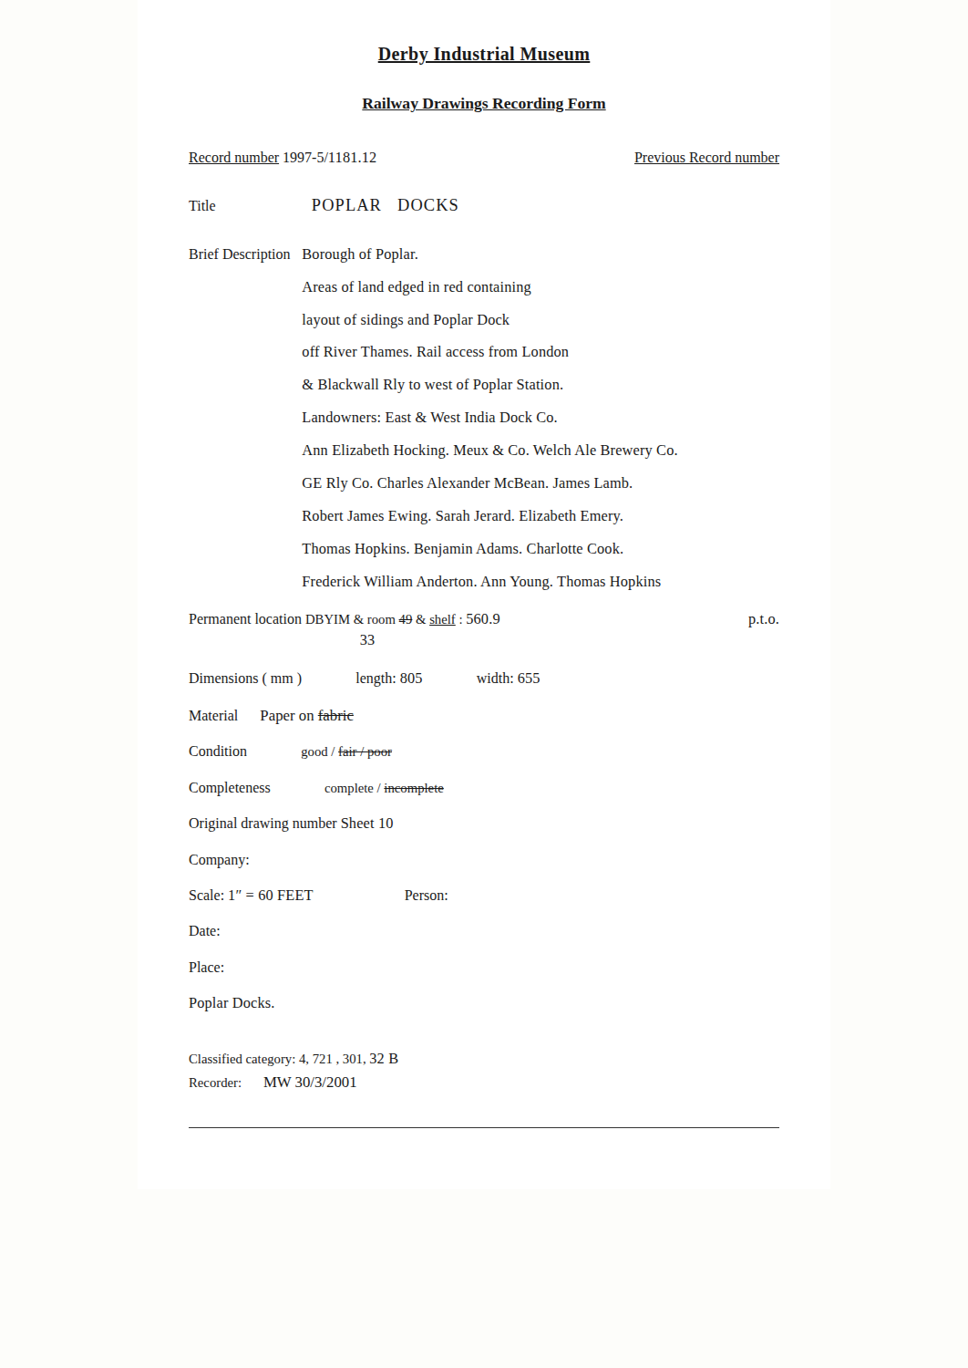Derby Industrial Museum
Railway Drawings Recording Form
Record number 1997-5/1181.12
Previous Record number
Title POPLAR DOCKS
Brief Description
Borough of Poplar.
Areas of land edged in red containing
layout of sidings and Poplar Dock
off River Thames. Rail access from London
& Blackwall Rly to west of Poplar Station.
Landowners: East & West India Dock Co.
Ann Elizabeth Hocking. Meux & Co. Welch Ale Brewery Co.
GE Rly Co. Charles Alexander McBean. James Lamb.
Robert James Ewing. Sarah Jerard. Elizabeth Emery.
Thomas Hopkins. Benjamin Adams. Charlotte Cook.
Frederick William Anderton. Ann Young. Thomas Hopkins
Permanent location DBYIM & room 49 & shelf : 560.9 p.t.o.
33
Dimensions ( mm ) length: 805 width: 655
Material Paper on fabric
Condition good / fair / poor
Completeness complete / incomplete
Original drawing number Sheet 10
Company:
Scale: 1″ = 60 FEET Person:
Date:
Place:
Poplar Docks.
Classified category: 4, 721 , 301, 32 B
Recorder: MW 30/3/2001